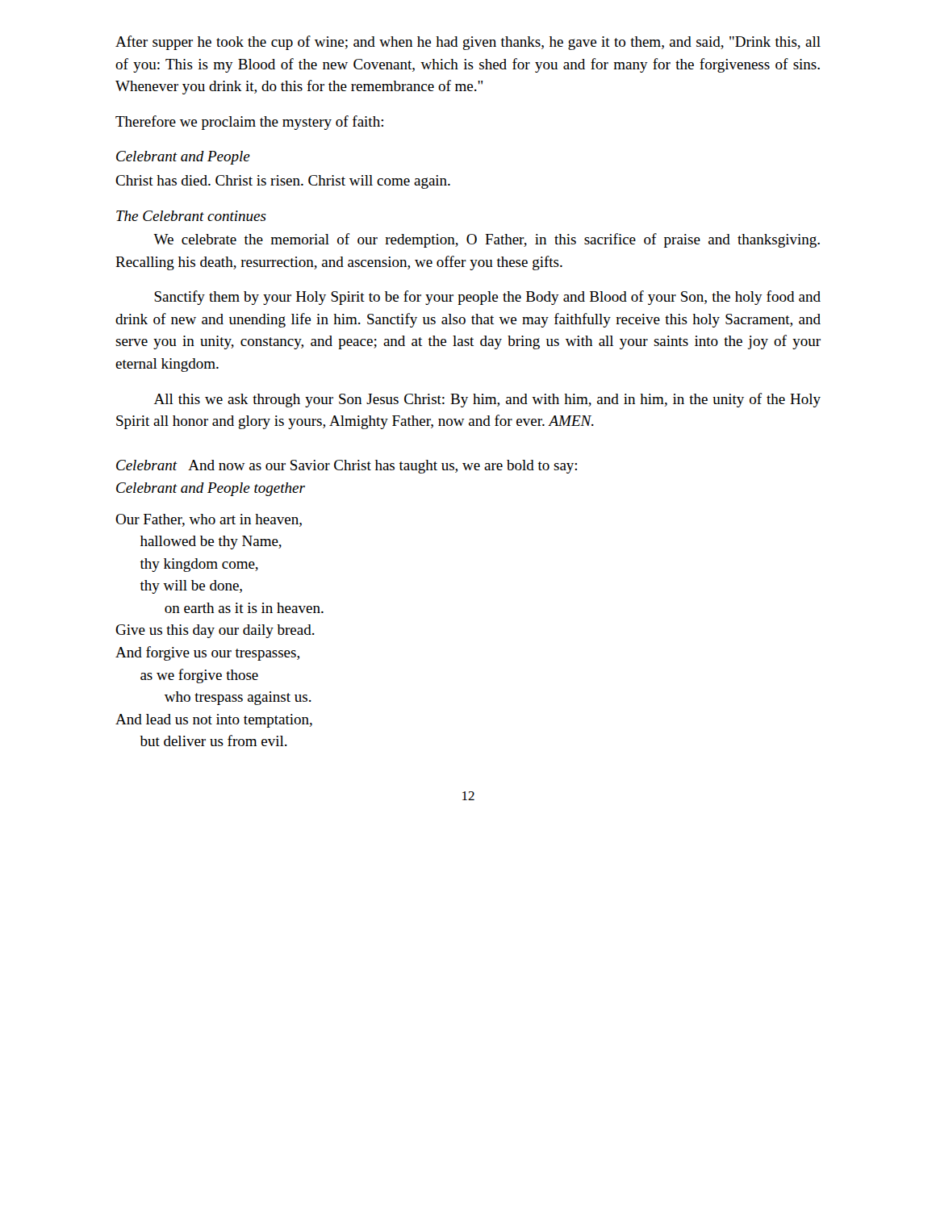After supper he took the cup of wine; and when he had given thanks, he gave it to them, and said, "Drink this, all of you: This is my Blood of the new Covenant, which is shed for you and for many for the forgiveness of sins. Whenever you drink it, do this for the remembrance of me."
Therefore we proclaim the mystery of faith:
Celebrant and People
Christ has died. Christ is risen. Christ will come again.
The Celebrant continues
We celebrate the memorial of our redemption, O Father, in this sacrifice of praise and thanksgiving. Recalling his death, resurrection, and ascension, we offer you these gifts.
Sanctify them by your Holy Spirit to be for your people the Body and Blood of your Son, the holy food and drink of new and unending life in him. Sanctify us also that we may faithfully receive this holy Sacrament, and serve you in unity, constancy, and peace; and at the last day bring us with all your saints into the joy of your eternal kingdom.
All this we ask through your Son Jesus Christ: By him, and with him, and in him, in the unity of the Holy Spirit all honor and glory is yours, Almighty Father, now and for ever. AMEN.
Celebrant And now as our Savior Christ has taught us, we are bold to say:
Celebrant and People together
Our Father, who art in heaven,
hallowed be thy Name,
thy kingdom come,
thy will be done,
on earth as it is in heaven.
Give us this day our daily bread.
And forgive us our trespasses,
as we forgive those
who trespass against us.
And lead us not into temptation,
but deliver us from evil.
12